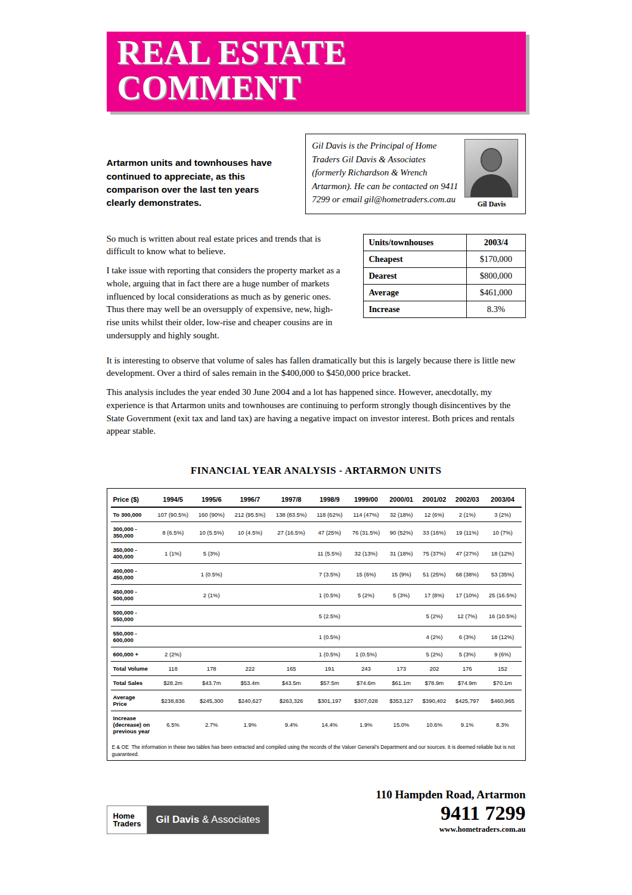REAL ESTATE COMMENT
Artarmon units and townhouses have continued to appreciate, as this comparison over the last ten years clearly demonstrates.
Gil Davis is the Principal of Home Traders Gil Davis & Associates (formerly Richardson & Wrench Artarmon). He can be contacted on 9411 7299 or email gil@hometraders.com.au
Gil Davis
So much is written about real estate prices and trends that is difficult to know what to believe.
I take issue with reporting that considers the property market as a whole, arguing that in fact there are a huge number of markets influenced by local considerations as much as by generic ones. Thus there may well be an oversupply of expensive, new, high-rise units whilst their older, low-rise and cheaper cousins are in undersupply and highly sought.
| Units/townhouses | 2003/4 |
| --- | --- |
| Cheapest | $170,000 |
| Dearest | $800,000 |
| Average | $461,000 |
| Increase | 8.3% |
It is interesting to observe that volume of sales has fallen dramatically but this is largely because there is little new development. Over a third of sales remain in the $400,000 to $450,000 price bracket.
This analysis includes the year ended 30 June 2004 and a lot has happened since. However, anecdotally, my experience is that Artarmon units and townhouses are continuing to perform strongly though disincentives by the State Government (exit tax and land tax) are having a negative impact on investor interest. Both prices and rentals appear stable.
FINANCIAL YEAR ANALYSIS - ARTARMON UNITS
| Price ($) | 1994/5 | 1995/6 | 1996/7 | 1997/8 | 1998/9 | 1999/00 | 2000/01 | 2001/02 | 2002/03 | 2003/04 |
| --- | --- | --- | --- | --- | --- | --- | --- | --- | --- | --- |
| To 300,000 | 107 (90.5%) | 160 (90%) | 212 (95.5%) | 138 (83.5%) | 118 (62%) | 114 (47%) | 32 (18%) | 12 (6%) | 2 (1%) | 3 (2%) |
| 300,000 - 350,000 | 8 (6.5%) | 10 (5.5%) | 10 (4.5%) | 27 (16.5%) | 47 (25%) | 76 (31.5%) | 90 (52%) | 33 (16%) | 19 (11%) | 10 (7%) |
| 350,000 - 400,000 | 1 (1%) | 5 (3%) | | | 11 (5.5%) | 32 (13%) | 31 (18%) | 75 (37%) | 47 (27%) | 18 (12%) |
| 400,000 - 450,000 | | 1 (0.5%) | | | 7 (3.5%) | 15 (6%) | 15 (9%) | 51 (25%) | 68 (38%) | 53 (35%) |
| 450,000 - 500,000 | | 2 (1%) | | | 1 (0.5%) | 5 (2%) | 5 (3%) | 17 (8%) | 17 (10%) | 25 (16.5%) |
| 500,000 - 550,000 | | | | | 5 (2.5%) | | | 5 (2%) | 12 (7%) | 16 (10.5%) |
| 550,000 - 600,000 | | | | | 1 (0.5%) | | | 4 (2%) | 6 (3%) | 18 (12%) |
| 600,000 + | 2 (2%) | | | | 1 (0.5%) | 1 (0.5%) | | 5 (2%) | 5 (3%) | 9 (6%) |
| Total Volume | 118 | 178 | 222 | 165 | 191 | 243 | 173 | 202 | 176 | 152 |
| Total Sales | $28.2m | $43.7m | $53.4m | $43.5m | $57.5m | $74.6m | $61.1m | $78.9m | $74.9m | $70.1m |
| Average Price | $238,836 | $245,300 | $240,627 | $263,326 | $301,197 | $307,028 | $353,127 | $390,402 | $425,797 | $460,965 |
| Increase (decrease) on previous year | 6.5% | 2.7% | 1.9% | 9.4% | 14.4% | 1.9% | 15.0% | 10.6% | 9.1% | 8.3% |
E & OE The information in these two tables has been extracted and compiled using the records of the Valuer General’s Department and our sources. It is deemed reliable but is not guaranteed.
Home Traders
Gil Davis & Associates
110 Hampden Road, Artarmon
9411 7299
www.hometraders.com.au